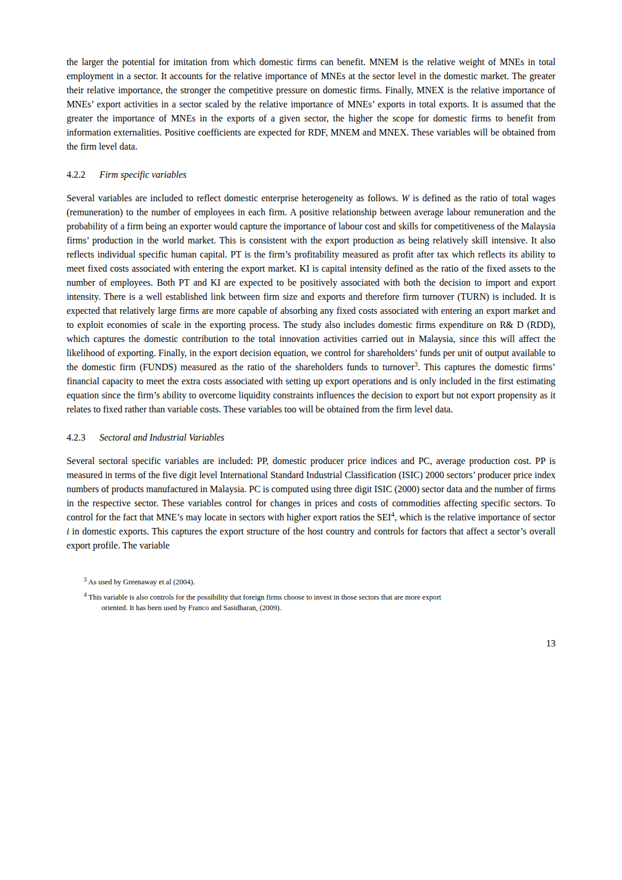the larger the potential for imitation from which domestic firms can benefit. MNEM is the relative weight of MNEs in total employment in a sector. It accounts for the relative importance of MNEs at the sector level in the domestic market. The greater their relative importance, the stronger the competitive pressure on domestic firms. Finally, MNEX is the relative importance of MNEs’ export activities in a sector scaled by the relative importance of MNEs’ exports in total exports. It is assumed that the greater the importance of MNEs in the exports of a given sector, the higher the scope for domestic firms to benefit from information externalities. Positive coefficients are expected for RDF, MNEM and MNEX. These variables will be obtained from the firm level data.
4.2.2 Firm specific variables
Several variables are included to reflect domestic enterprise heterogeneity as follows. W is defined as the ratio of total wages (remuneration) to the number of employees in each firm. A positive relationship between average labour remuneration and the probability of a firm being an exporter would capture the importance of labour cost and skills for competitiveness of the Malaysia firms’ production in the world market. This is consistent with the export production as being relatively skill intensive. It also reflects individual specific human capital. PT is the firm’s profitability measured as profit after tax which reflects its ability to meet fixed costs associated with entering the export market. KI is capital intensity defined as the ratio of the fixed assets to the number of employees. Both PT and KI are expected to be positively associated with both the decision to import and export intensity. There is a well established link between firm size and exports and therefore firm turnover (TURN) is included. It is expected that relatively large firms are more capable of absorbing any fixed costs associated with entering an export market and to exploit economies of scale in the exporting process. The study also includes domestic firms expenditure on R& D (RDD), which captures the domestic contribution to the total innovation activities carried out in Malaysia, since this will affect the likelihood of exporting. Finally, in the export decision equation, we control for shareholders’ funds per unit of output available to the domestic firm (FUNDS) measured as the ratio of the shareholders funds to turnover3. This captures the domestic firms’ financial capacity to meet the extra costs associated with setting up export operations and is only included in the first estimating equation since the firm’s ability to overcome liquidity constraints influences the decision to export but not export propensity as it relates to fixed rather than variable costs. These variables too will be obtained from the firm level data.
4.2.3 Sectoral and Industrial Variables
Several sectoral specific variables are included: PP, domestic producer price indices and PC, average production cost. PP is measured in terms of the five digit level International Standard Industrial Classification (ISIC) 2000 sectors’ producer price index numbers of products manufactured in Malaysia. PC is computed using three digit ISIC (2000) sector data and the number of firms in the respective sector. These variables control for changes in prices and costs of commodities affecting specific sectors. To control for the fact that MNE’s may locate in sectors with higher export ratios the SEI4, which is the relative importance of sector i in domestic exports. This captures the export structure of the host country and controls for factors that affect a sector’s overall export profile. The variable
3 As used by Greenaway et al (2004).
4 This variable is also controls for the possibility that foreign firms choose to invest in those sectors that are more exportoriented. It has been used by Franco and Sasidharan, (2009).
13